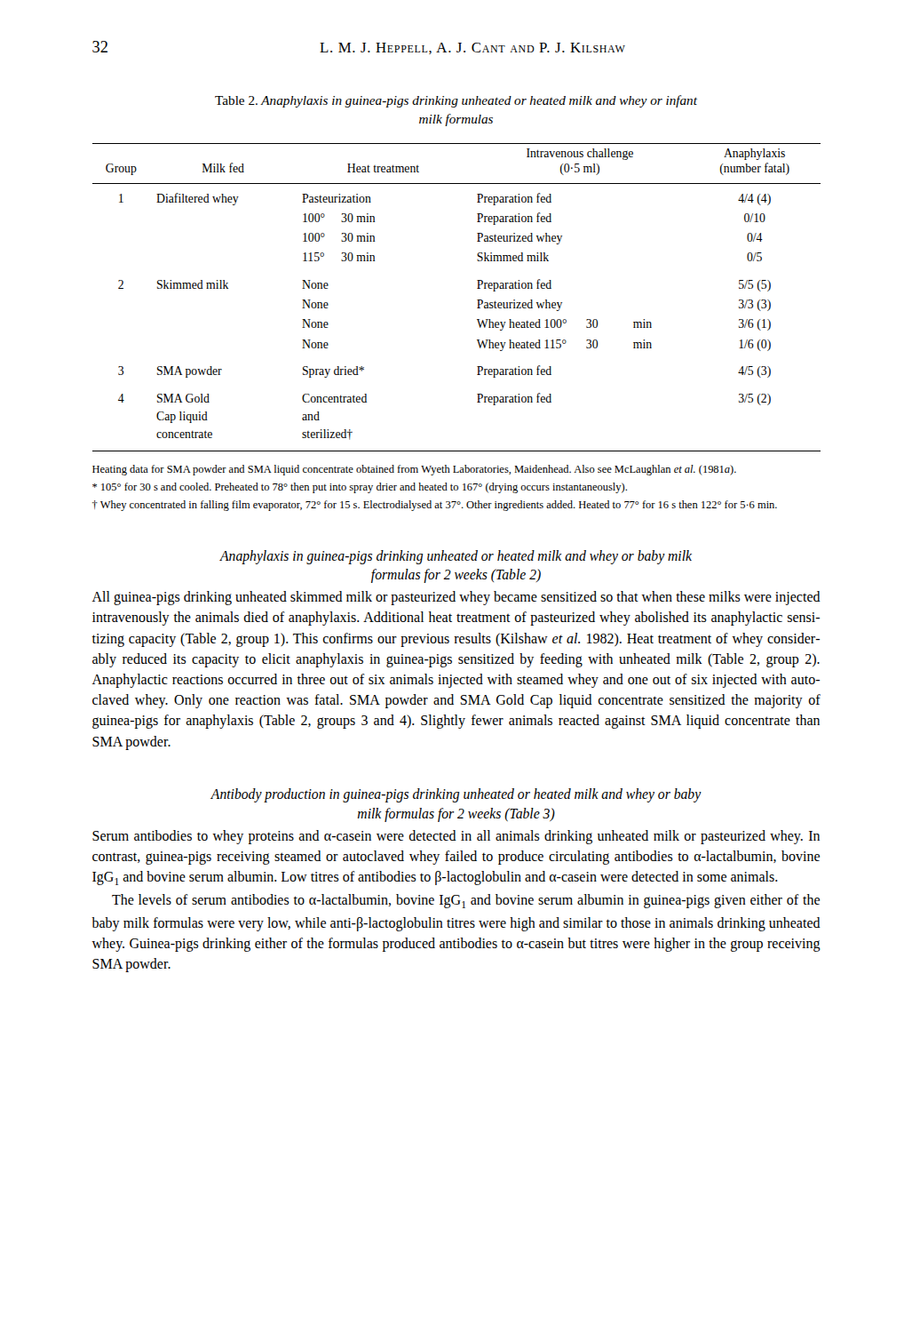32 L. M. J. Heppell, A. J. Cant and P. J. Kilshaw
Table 2. Anaphylaxis in guinea-pigs drinking unheated or heated milk and whey or infant milk formulas
| Group | Milk fed | Heat treatment | Intravenous challenge (0·5 ml) | Anaphylaxis (number fatal) |
| --- | --- | --- | --- | --- |
| 1 | Diafiltered whey | Pasteurization | Preparation fed | 4/4 (4) |
| | | 100° 30 min | Preparation fed | 0/10 |
| | | 100° 30 min | Pasteurized whey | 0/4 |
| | | 115° 30 min | Skimmed milk | 0/5 |
| 2 | Skimmed milk | None | Preparation fed | 5/5 (5) |
| | | None | Pasteurized whey | 3/3 (3) |
| | | None | Whey heated 100° 30 min | 3/6 (1) |
| | | None | Whey heated 115° 30 min | 1/6 (0) |
| 3 | SMA powder | Spray dried* | Preparation fed | 4/5 (3) |
| 4 | SMA Gold Cap liquid concentrate | Concentrated and sterilized† | Preparation fed | 3/5 (2) |
Heating data for SMA powder and SMA liquid concentrate obtained from Wyeth Laboratories, Maidenhead. Also see McLaughlan et al. (1981a).
* 105° for 30 s and cooled. Preheated to 78° then put into spray drier and heated to 167° (drying occurs instantaneously).
† Whey concentrated in falling film evaporator, 72° for 15 s. Electrodialysed at 37°. Other ingredients added. Heated to 77° for 16 s then 122° for 5·6 min.
Anaphylaxis in guinea-pigs drinking unheated or heated milk and whey or baby milk
formulas for 2 weeks (Table 2)
All guinea-pigs drinking unheated skimmed milk or pasteurized whey became sensitized so that when these milks were injected intravenously the animals died of anaphylaxis. Additional heat treatment of pasteurized whey abolished its anaphylactic sensitizing capacity (Table 2, group 1). This confirms our previous results (Kilshaw et al. 1982). Heat treatment of whey considerably reduced its capacity to elicit anaphylaxis in guinea-pigs sensitized by feeding with unheated milk (Table 2, group 2). Anaphylactic reactions occurred in three out of six animals injected with steamed whey and one out of six injected with autoclaved whey. Only one reaction was fatal. SMA powder and SMA Gold Cap liquid concentrate sensitized the majority of guinea-pigs for anaphylaxis (Table 2, groups 3 and 4). Slightly fewer animals reacted against SMA liquid concentrate than SMA powder.
Antibody production in guinea-pigs drinking unheated or heated milk and whey or baby
milk formulas for 2 weeks (Table 3)
Serum antibodies to whey proteins and α-casein were detected in all animals drinking unheated milk or pasteurized whey. In contrast, guinea-pigs receiving steamed or autoclaved whey failed to produce circulating antibodies to α-lactalbumin, bovine IgG1 and bovine serum albumin. Low titres of antibodies to β-lactoglobulin and α-casein were detected in some animals.
The levels of serum antibodies to α-lactalbumin, bovine IgG1 and bovine serum albumin in guinea-pigs given either of the baby milk formulas were very low, while anti-β-lactoglobulin titres were high and similar to those in animals drinking unheated whey. Guinea-pigs drinking either of the formulas produced antibodies to α-casein but titres were higher in the group receiving SMA powder.